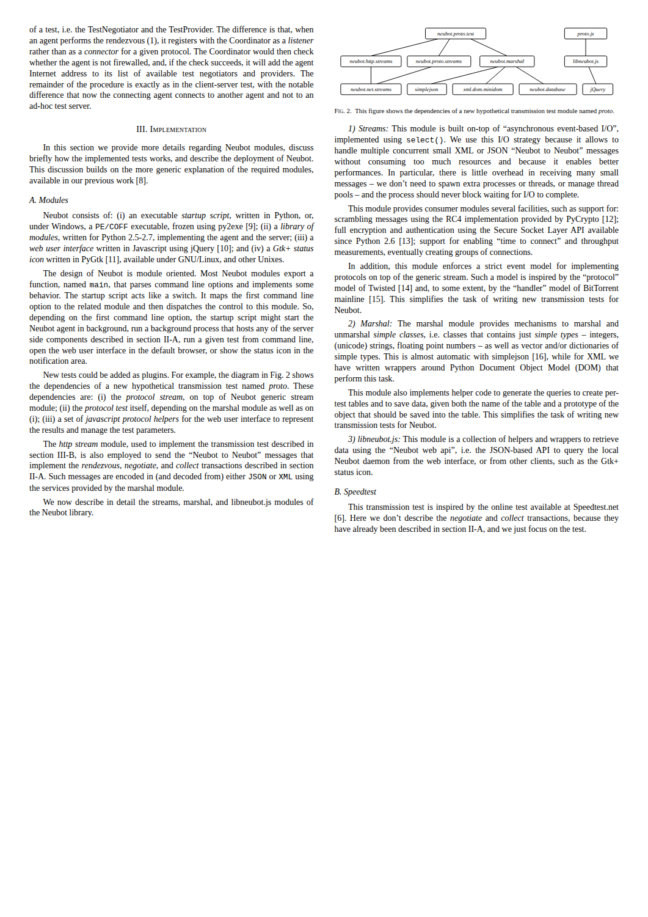of a test, i.e. the TestNegotiator and the TestProvider. The difference is that, when an agent performs the rendezvous (1), it registers with the Coordinator as a listener rather than as a connector for a given protocol. The Coordinator would then check whether the agent is not firewalled, and, if the check succeeds, it will add the agent Internet address to its list of available test negotiators and providers. The remainder of the procedure is exactly as in the client-server test, with the notable difference that now the connecting agent connects to another agent and not to an ad-hoc test server.
III. Implementation
In this section we provide more details regarding Neubot modules, discuss briefly how the implemented tests works, and describe the deployment of Neubot. This discussion builds on the more generic explanation of the required modules, available in our previous work [8].
A. Modules
Neubot consists of: (i) an executable startup script, written in Python, or, under Windows, a PE/COFF executable, frozen using py2exe [9]; (ii) a library of modules, written for Python 2.5-2.7, implementing the agent and the server; (iii) a web user interface written in Javascript using jQuery [10]; and (iv) a Gtk+ status icon written in PyGtk [11], available under GNU/Linux, and other Unixes.
The design of Neubot is module oriented. Most Neubot modules export a function, named main, that parses command line options and implements some behavior. The startup script acts like a switch. It maps the first command line option to the related module and then dispatches the control to this module. So, depending on the first command line option, the startup script might start the Neubot agent in background, run a background process that hosts any of the server side components described in section II-A, run a given test from command line, open the web user interface in the default browser, or show the status icon in the notification area.
New tests could be added as plugins. For example, the diagram in Fig. 2 shows the dependencies of a new hypothetical transmission test named proto. These dependencies are: (i) the protocol stream, on top of Neubot generic stream module; (ii) the protocol test itself, depending on the marshal module as well as on (i); (iii) a set of javascript protocol helpers for the web user interface to represent the results and manage the test parameters.
The http stream module, used to implement the transmission test described in section III-B, is also employed to send the “Neubot to Neubot” messages that implement the rendezvous, negotiate, and collect transactions described in section II-A. Such messages are encoded in (and decoded from) either JSON or XML using the services provided by the marshal module.
We now describe in detail the streams, marshal, and libneubot.js modules of the Neubot library.
neubot.proto.test proto.js neubot.http.streams neubot.proto.streams neubot.marshal libneubot.js neubot.net.streams simplejson xml.dom.minidom neubot.database jQuery
Fig. 2. This figure shows the dependencies of a new hypothetical transmission test module named proto.
1) Streams: This module is built on-top of “asynchronous event-based I/O”, implemented using select(). We use this I/O strategy because it allows to handle multiple concurrent small XML or JSON “Neubot to Neubot” messages without consuming too much resources and because it enables better performances. In particular, there is little overhead in receiving many small messages – we don’t need to spawn extra processes or threads, or manage thread pools – and the process should never block waiting for I/O to complete.
This module provides consumer modules several facilities, such as support for: scrambling messages using the RC4 implementation provided by PyCrypto [12]; full encryption and authentication using the Secure Socket Layer API available since Python 2.6 [13]; support for enabling “time to connect” and throughput measurements, eventually creating groups of connections.
In addition, this module enforces a strict event model for implementing protocols on top of the generic stream. Such a model is inspired by the “protocol” model of Twisted [14] and, to some extent, by the “handler” model of BitTorrent mainline [15]. This simplifies the task of writing new transmission tests for Neubot.
2) Marshal: The marshal module provides mechanisms to marshal and unmarshal simple classes, i.e. classes that contains just simple types – integers, (unicode) strings, floating point numbers – as well as vector and/or dictionaries of simple types. This is almost automatic with simplejson [16], while for XML we have written wrappers around Python Document Object Model (DOM) that perform this task.
This module also implements helper code to generate the queries to create per-test tables and to save data, given both the name of the table and a prototype of the object that should be saved into the table. This simplifies the task of writing new transmission tests for Neubot.
3) libneubot.js: This module is a collection of helpers and wrappers to retrieve data using the “Neubot web api”, i.e. the JSON-based API to query the local Neubot daemon from the web interface, or from other clients, such as the Gtk+ status icon.
B. Speedtest
This transmission test is inspired by the online test available at Speedtest.net [6]. Here we don’t describe the negotiate and collect transactions, because they have already been described in section II-A, and we just focus on the test.